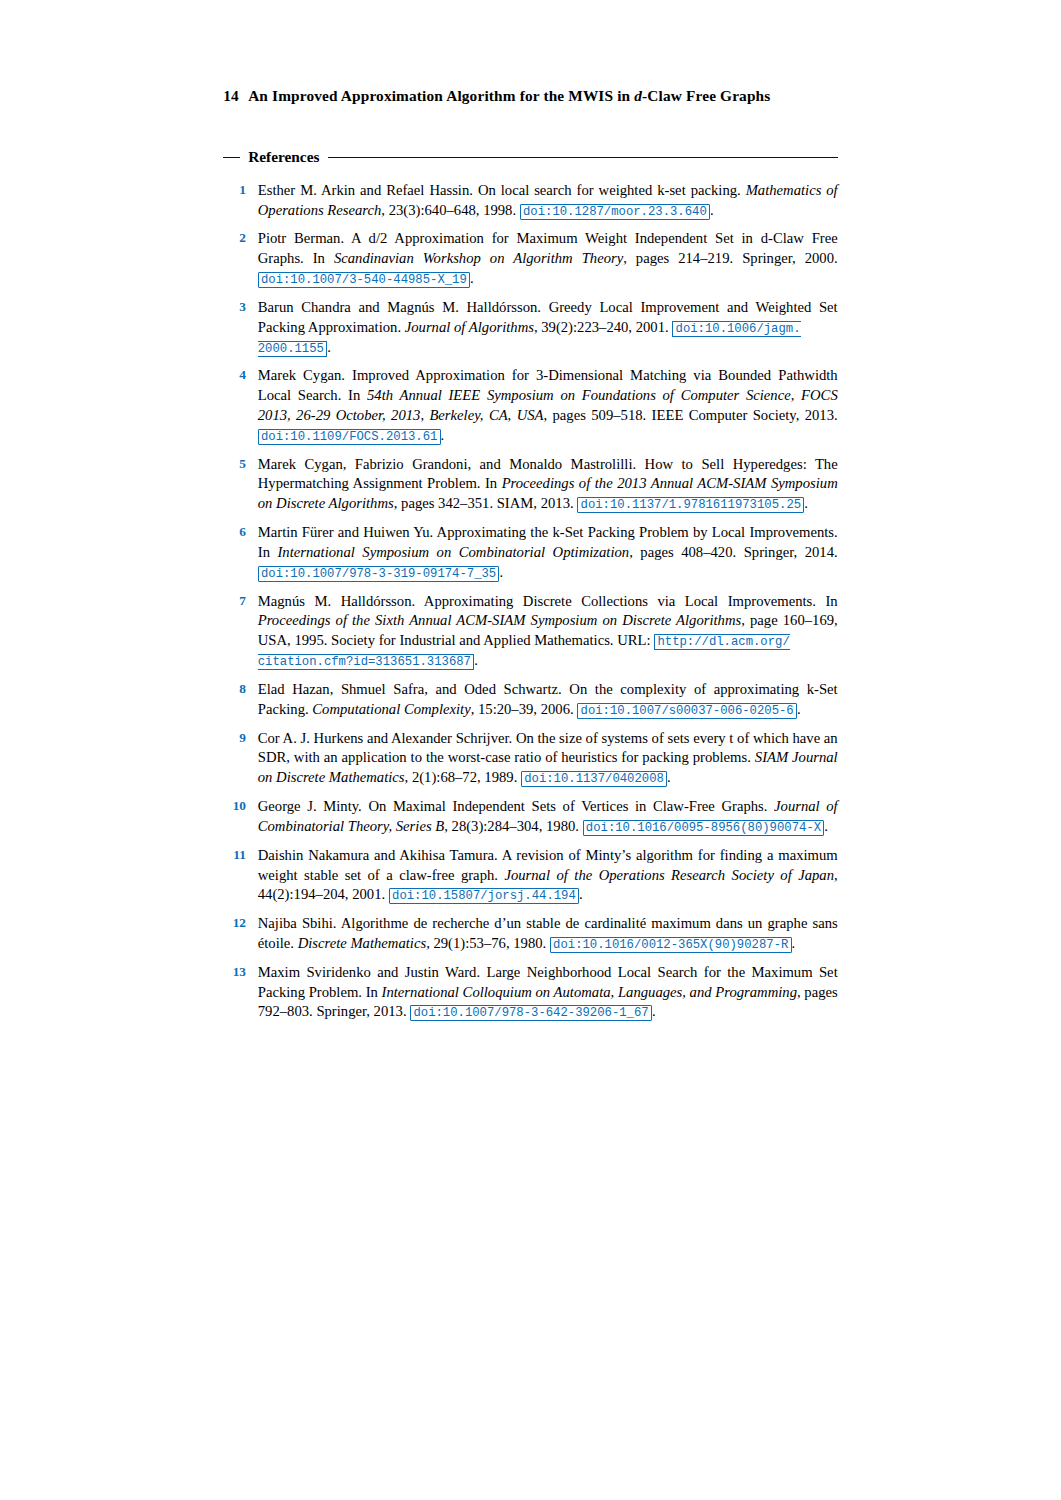14 An Improved Approximation Algorithm for the MWIS in d-Claw Free Graphs
References
Esther M. Arkin and Refael Hassin. On local search for weighted k-set packing. Mathematics of Operations Research, 23(3):640–648, 1998. doi:10.1287/moor.23.3.640.
Piotr Berman. A d/2 Approximation for Maximum Weight Independent Set in d-Claw Free Graphs. In Scandinavian Workshop on Algorithm Theory, pages 214–219. Springer, 2000. doi:10.1007/3-540-44985-X_19.
Barun Chandra and Magnús M. Halldórsson. Greedy Local Improvement and Weighted Set Packing Approximation. Journal of Algorithms, 39(2):223–240, 2001. doi:10.1006/jagm.
2000.1155.
Marek Cygan. Improved Approximation for 3-Dimensional Matching via Bounded Pathwidth Local Search. In 54th Annual IEEE Symposium on Foundations of Computer Science, FOCS 2013, 26-29 October, 2013, Berkeley, CA, USA, pages 509–518. IEEE Computer Society, 2013. doi:10.1109/FOCS.2013.61.
Marek Cygan, Fabrizio Grandoni, and Monaldo Mastrolilli. How to Sell Hyperedges: The Hypermatching Assignment Problem. In Proceedings of the 2013 Annual ACM-SIAM Symposium on Discrete Algorithms, pages 342–351. SIAM, 2013. doi:10.1137/1.9781611973105.25.
Martin Fürer and Huiwen Yu. Approximating the k-Set Packing Problem by Local Improvements. In International Symposium on Combinatorial Optimization, pages 408–420. Springer, 2014. doi:10.1007/978-3-319-09174-7_35.
Magnús M. Halldórsson. Approximating Discrete Collections via Local Improvements. In Proceedings of the Sixth Annual ACM-SIAM Symposium on Discrete Algorithms, page 160–169, USA, 1995. Society for Industrial and Applied Mathematics. URL: http://dl.acm.org/
citation.cfm?id=313651.313687.
Elad Hazan, Shmuel Safra, and Oded Schwartz. On the complexity of approximating k-Set Packing. Computational Complexity, 15:20–39, 2006. doi:10.1007/s00037-006-0205-6.
Cor A. J. Hurkens and Alexander Schrijver. On the size of systems of sets every t of which have an SDR, with an application to the worst-case ratio of heuristics for packing problems. SIAM Journal on Discrete Mathematics, 2(1):68–72, 1989. doi:10.1137/0402008.
George J. Minty. On Maximal Independent Sets of Vertices in Claw-Free Graphs. Journal of Combinatorial Theory, Series B, 28(3):284–304, 1980. doi:10.1016/0095-8956(80)90074-X.
Daishin Nakamura and Akihisa Tamura. A revision of Minty’s algorithm for finding a maximum weight stable set of a claw-free graph. Journal of the Operations Research Society of Japan, 44(2):194–204, 2001. doi:10.15807/jorsj.44.194.
Najiba Sbihi. Algorithme de recherche d’un stable de cardinalité maximum dans un graphe sans étoile. Discrete Mathematics, 29(1):53–76, 1980. doi:10.1016/0012-365X(90)90287-R.
Maxim Sviridenko and Justin Ward. Large Neighborhood Local Search for the Maximum Set Packing Problem. In International Colloquium on Automata, Languages, and Programming, pages 792–803. Springer, 2013. doi:10.1007/978-3-642-39206-1_67.